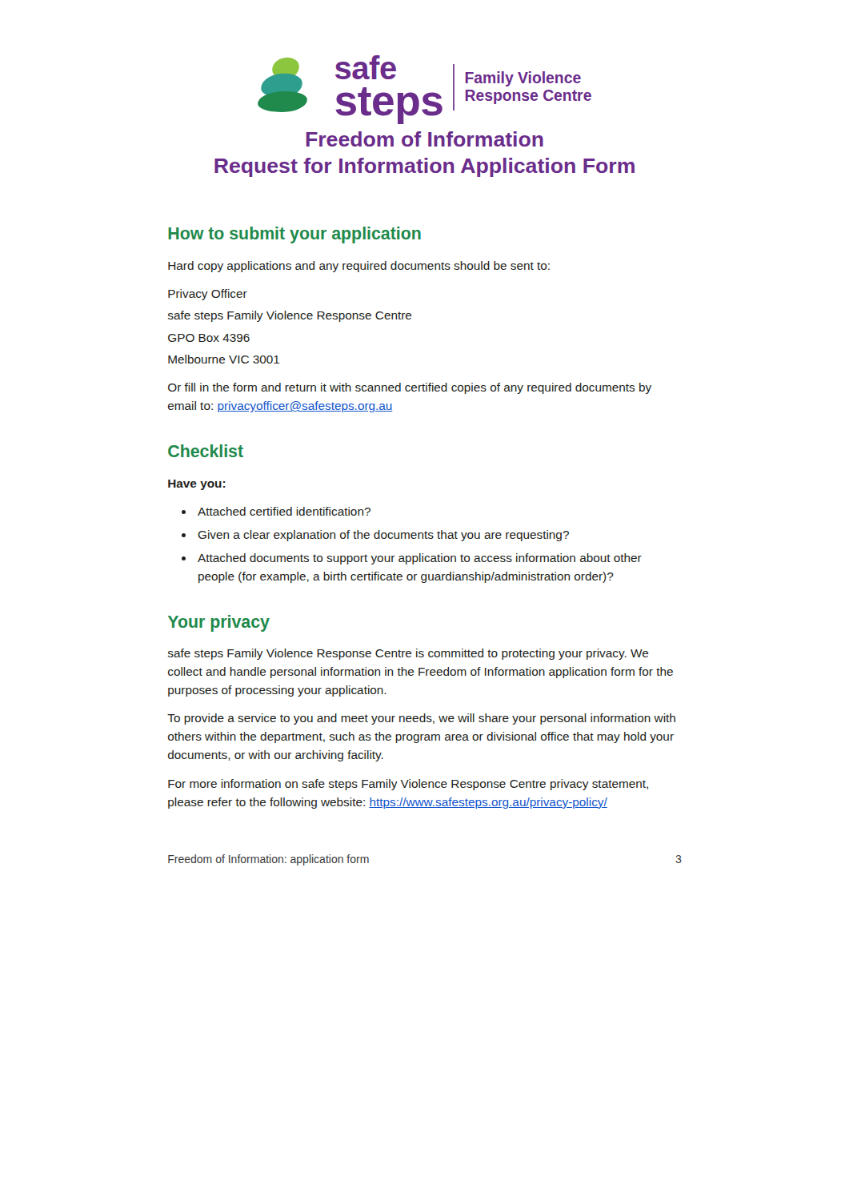safe steps
Family Violence
Response Centre
Freedom of Information
Request for Information Application Form
How to submit your application
Hard copy applications and any required documents should be sent to:
Privacy Officer
safe steps Family Violence Response Centre
GPO Box 4396
Melbourne VIC 3001
Or fill in the form and return it with scanned certified copies of any required documents by email to: privacyofficer@safesteps.org.au
Checklist
Have you:
Attached certified identification?
Given a clear explanation of the documents that you are requesting?
Attached documents to support your application to access information about other people (for example, a birth certificate or guardianship/administration order)?
Your privacy
safe steps Family Violence Response Centre is committed to protecting your privacy. We collect and handle personal information in the Freedom of Information application form for the purposes of processing your application.
To provide a service to you and meet your needs, we will share your personal information with others within the department, such as the program area or divisional office that may hold your documents, or with our archiving facility.
For more information on safe steps Family Violence Response Centre privacy statement, please refer to the following website: https://www.safesteps.org.au/privacy-policy/
Freedom of Information: application form 3